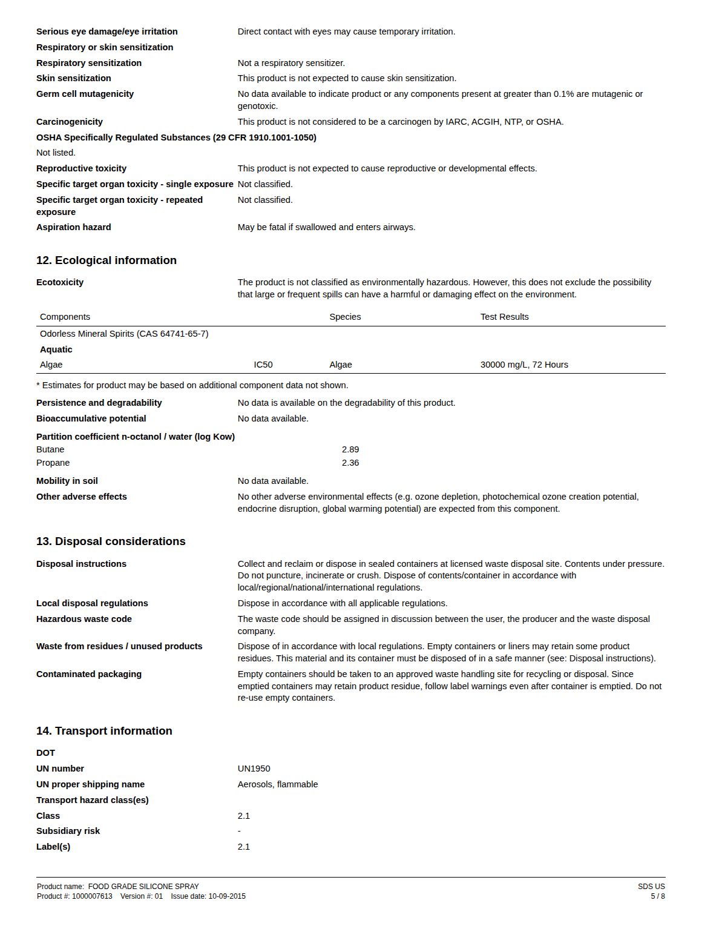| Serious eye damage/eye irritation | Direct contact with eyes may cause temporary irritation. |
| Respiratory or skin sensitization | |
| Respiratory sensitization | Not a respiratory sensitizer. |
| Skin sensitization | This product is not expected to cause skin sensitization. |
| Germ cell mutagenicity | No data available to indicate product or any components present at greater than 0.1% are mutagenic or genotoxic. |
| Carcinogenicity | This product is not considered to be a carcinogen by IARC, ACGIH, NTP, or OSHA. |
| OSHA Specifically Regulated Substances (29 CFR 1910.1001-1050) |
| Not listed. |
| Reproductive toxicity | This product is not expected to cause reproductive or developmental effects. |
| Specific target organ toxicity - single exposure | Not classified. |
| Specific target organ toxicity - repeated exposure | Not classified. |
| Aspiration hazard | May be fatal if swallowed and enters airways. |
12. Ecological information
| Ecotoxicity | The product is not classified as environmentally hazardous. However, this does not exclude the possibility that large or frequent spills can have a harmful or damaging effect on the environment. |
| Components | | Species | Test Results |
| --- | --- | --- | --- |
| Odorless Mineral Spirits (CAS 64741-65-7) |
| Aquatic | | | |
| Algae | IC50 | Algae | 30000 mg/L, 72 Hours |
* Estimates for product may be based on additional component data not shown.
| Persistence and degradability | No data is available on the degradability of this product. |
| Bioaccumulative potential | No data available. |
| Partition coefficient n-octanol / water (log Kow) |
| Butane | 2.89 |
| Propane | 2.36 |
| Mobility in soil | No data available. |
| Other adverse effects | No other adverse environmental effects (e.g. ozone depletion, photochemical ozone creation potential, endocrine disruption, global warming potential) are expected from this component. |
13. Disposal considerations
| Disposal instructions | Collect and reclaim or dispose in sealed containers at licensed waste disposal site. Contents under pressure. Do not puncture, incinerate or crush. Dispose of contents/container in accordance with local/regional/national/international regulations. |
| Local disposal regulations | Dispose in accordance with all applicable regulations. |
| Hazardous waste code | The waste code should be assigned in discussion between the user, the producer and the waste disposal company. |
| Waste from residues / unused products | Dispose of in accordance with local regulations. Empty containers or liners may retain some product residues. This material and its container must be disposed of in a safe manner (see: Disposal instructions). |
| Contaminated packaging | Empty containers should be taken to an approved waste handling site for recycling or disposal. Since emptied containers may retain product residue, follow label warnings even after container is emptied. Do not re-use empty containers. |
14. Transport information
| DOT |
| UN number | UN1950 |
| UN proper shipping name | Aerosols, flammable |
| Transport hazard class(es) |
| Class | 2.1 |
| Subsidiary risk | - |
| Label(s) | 2.1 |
| Product name: FOOD GRADE SILICONE SPRAY Product #: 1000007613 Version #: 01 Issue date: 10-09-2015 | SDS US 5 / 8 |